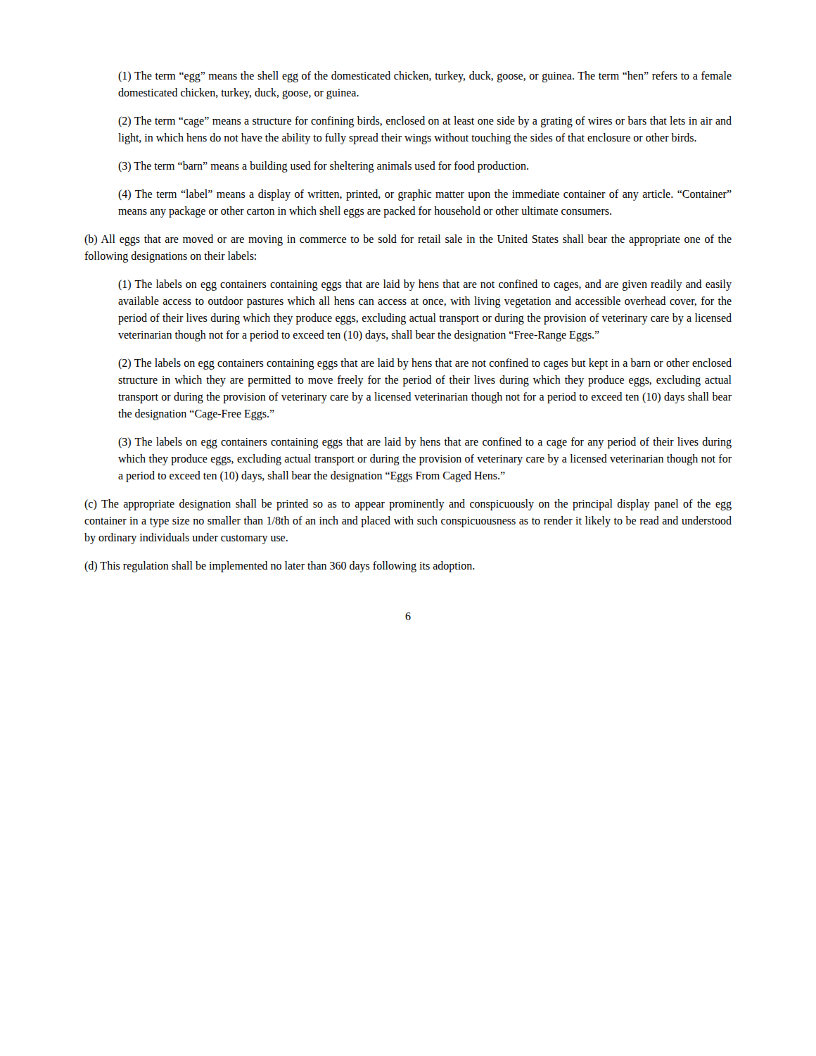(1) The term “egg” means the shell egg of the domesticated chicken, turkey, duck, goose, or guinea. The term “hen” refers to a female domesticated chicken, turkey, duck, goose, or guinea.
(2) The term “cage” means a structure for confining birds, enclosed on at least one side by a grating of wires or bars that lets in air and light, in which hens do not have the ability to fully spread their wings without touching the sides of that enclosure or other birds.
(3) The term “barn” means a building used for sheltering animals used for food production.
(4) The term “label” means a display of written, printed, or graphic matter upon the immediate container of any article. “Container” means any package or other carton in which shell eggs are packed for household or other ultimate consumers.
(b) All eggs that are moved or are moving in commerce to be sold for retail sale in the United States shall bear the appropriate one of the following designations on their labels:
(1) The labels on egg containers containing eggs that are laid by hens that are not confined to cages, and are given readily and easily available access to outdoor pastures which all hens can access at once, with living vegetation and accessible overhead cover, for the period of their lives during which they produce eggs, excluding actual transport or during the provision of veterinary care by a licensed veterinarian though not for a period to exceed ten (10) days, shall bear the designation “Free-Range Eggs.”
(2) The labels on egg containers containing eggs that are laid by hens that are not confined to cages but kept in a barn or other enclosed structure in which they are permitted to move freely for the period of their lives during which they produce eggs, excluding actual transport or during the provision of veterinary care by a licensed veterinarian though not for a period to exceed ten (10) days shall bear the designation “Cage-Free Eggs.”
(3) The labels on egg containers containing eggs that are laid by hens that are confined to a cage for any period of their lives during which they produce eggs, excluding actual transport or during the provision of veterinary care by a licensed veterinarian though not for a period to exceed ten (10) days, shall bear the designation “Eggs From Caged Hens.”
(c) The appropriate designation shall be printed so as to appear prominently and conspicuously on the principal display panel of the egg container in a type size no smaller than 1/8th of an inch and placed with such conspicuousness as to render it likely to be read and understood by ordinary individuals under customary use.
(d) This regulation shall be implemented no later than 360 days following its adoption.
6